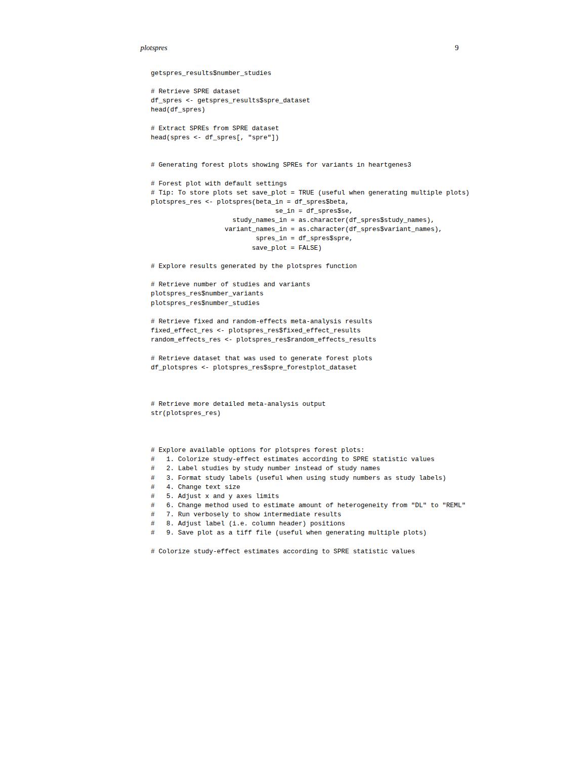plotspres 9
getspres_results$number_studies

# Retrieve SPRE dataset
df_spres <- getspres_results$spre_dataset
head(df_spres)

# Extract SPREs from SPRE dataset
head(spres <- df_spres[, "spre"])


# Generating forest plots showing SPREs for variants in heartgenes3

# Forest plot with default settings
# Tip: To store plots set save_plot = TRUE (useful when generating multiple plots)
plotspres_res <- plotspres(beta_in = df_spres$beta,
                                se_in = df_spres$se,
                     study_names_in = as.character(df_spres$study_names),
                   variant_names_in = as.character(df_spres$variant_names),
                           spres_in = df_spres$spre,
                          save_plot = FALSE)

# Explore results generated by the plotspres function

# Retrieve number of studies and variants
plotspres_res$number_variants
plotspres_res$number_studies

# Retrieve fixed and random-effects meta-analysis results
fixed_effect_res <- plotspres_res$fixed_effect_results
random_effects_res <- plotspres_res$random_effects_results

# Retrieve dataset that was used to generate forest plots
df_plotspres <- plotspres_res$spre_forestplot_dataset



# Retrieve more detailed meta-analysis output
str(plotspres_res)



# Explore available options for plotspres forest plots:
#   1. Colorize study-effect estimates according to SPRE statistic values
#   2. Label studies by study number instead of study names
#   3. Format study labels (useful when using study numbers as study labels)
#   4. Change text size
#   5. Adjust x and y axes limits
#   6. Change method used to estimate amount of heterogeneity from "DL" to "REML"
#   7. Run verbosely to show intermediate results
#   8. Adjust label (i.e. column header) positions
#   9. Save plot as a tiff file (useful when generating multiple plots)

# Colorize study-effect estimates according to SPRE statistic values